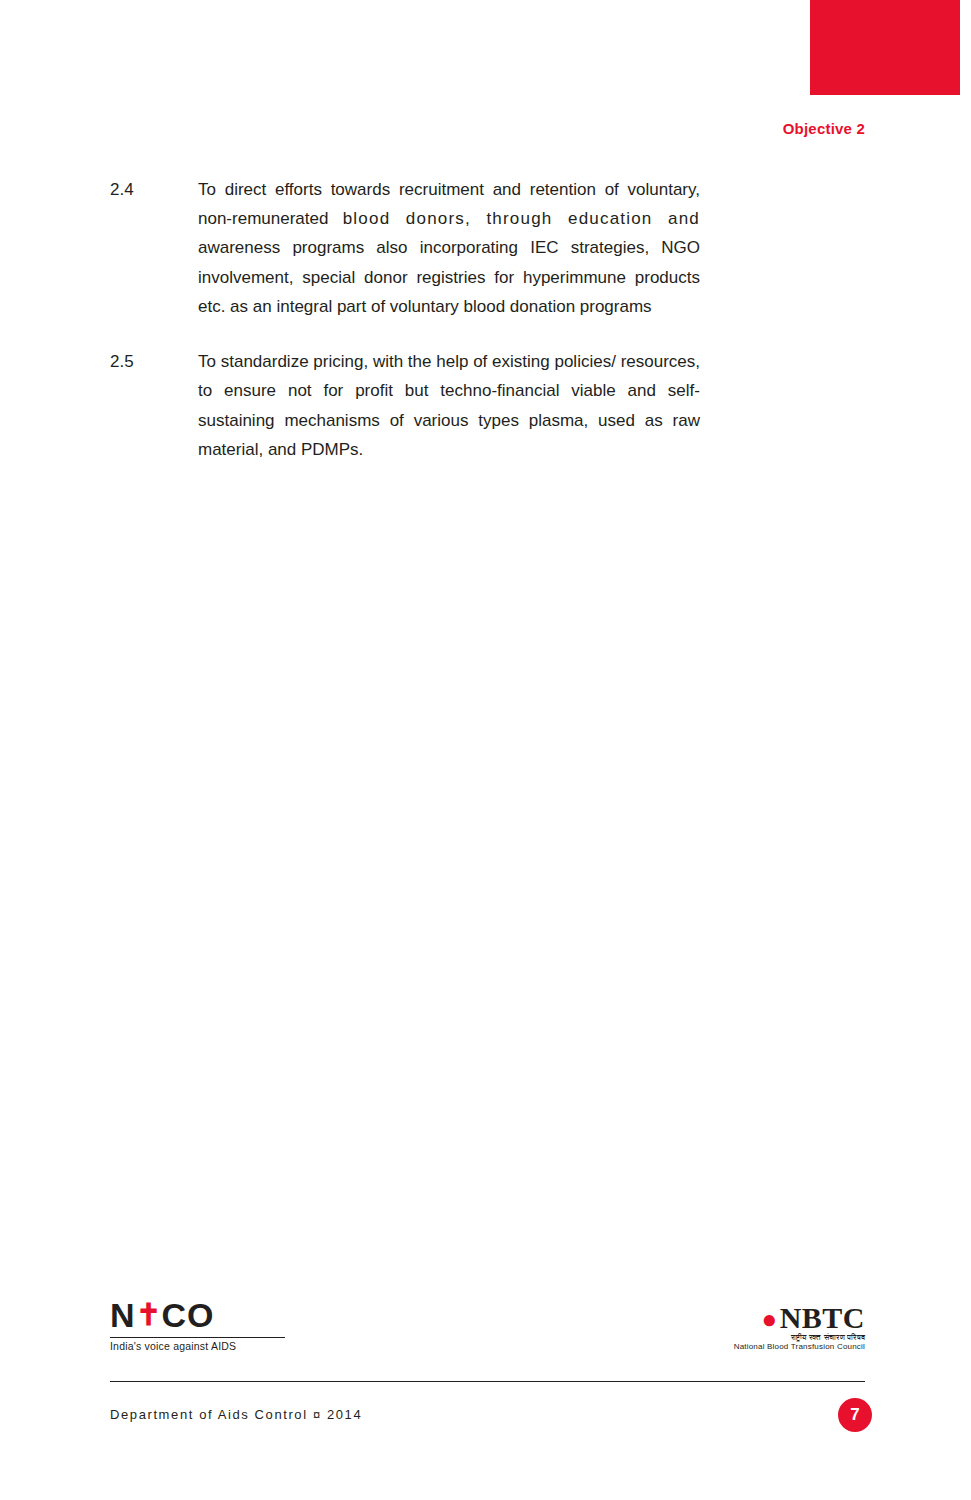Objective 2
2.4
To direct efforts towards recruitment and retention of voluntary, non-remunerated blood donors, through education and awareness programs also incorporating IEC strategies, NGO involvement, special donor registries for hyperimmune products etc. as an integral part of voluntary blood donation programs
2.5
To standardize pricing, with the help of existing policies/ resources, to ensure not for profit but techno-financial viable and self-sustaining mechanisms of various types plasma, used as raw material, and PDMPs.
N✝CO
India's voice against AIDS
●NBTC
राष्ट्रीय रक्त संचारण परिषद
National Blood Transfusion Council
Department of Aids Control ¤ 2014
7